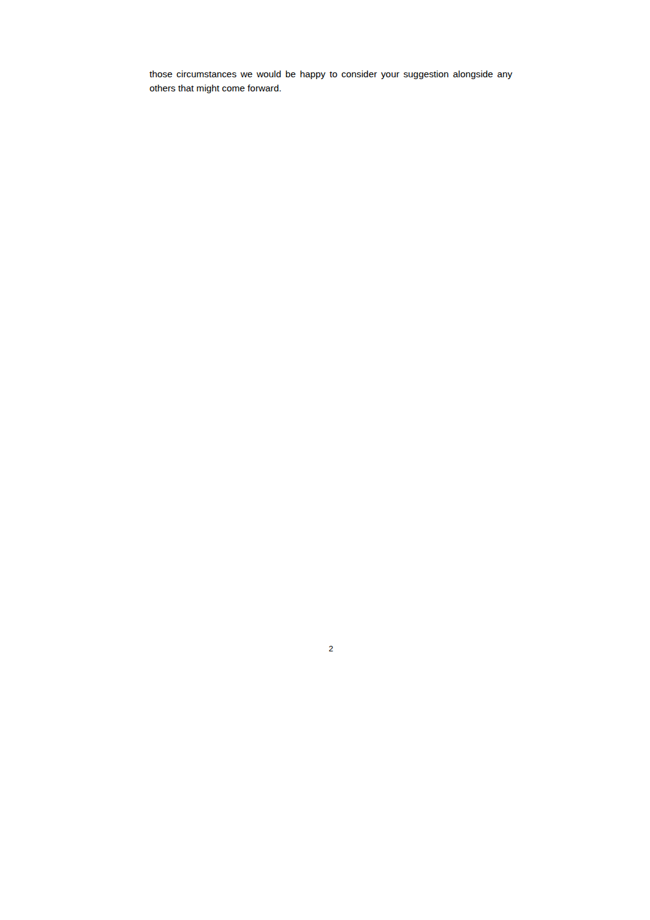those circumstances we would be happy to consider your suggestion alongside any others that might come forward.
2